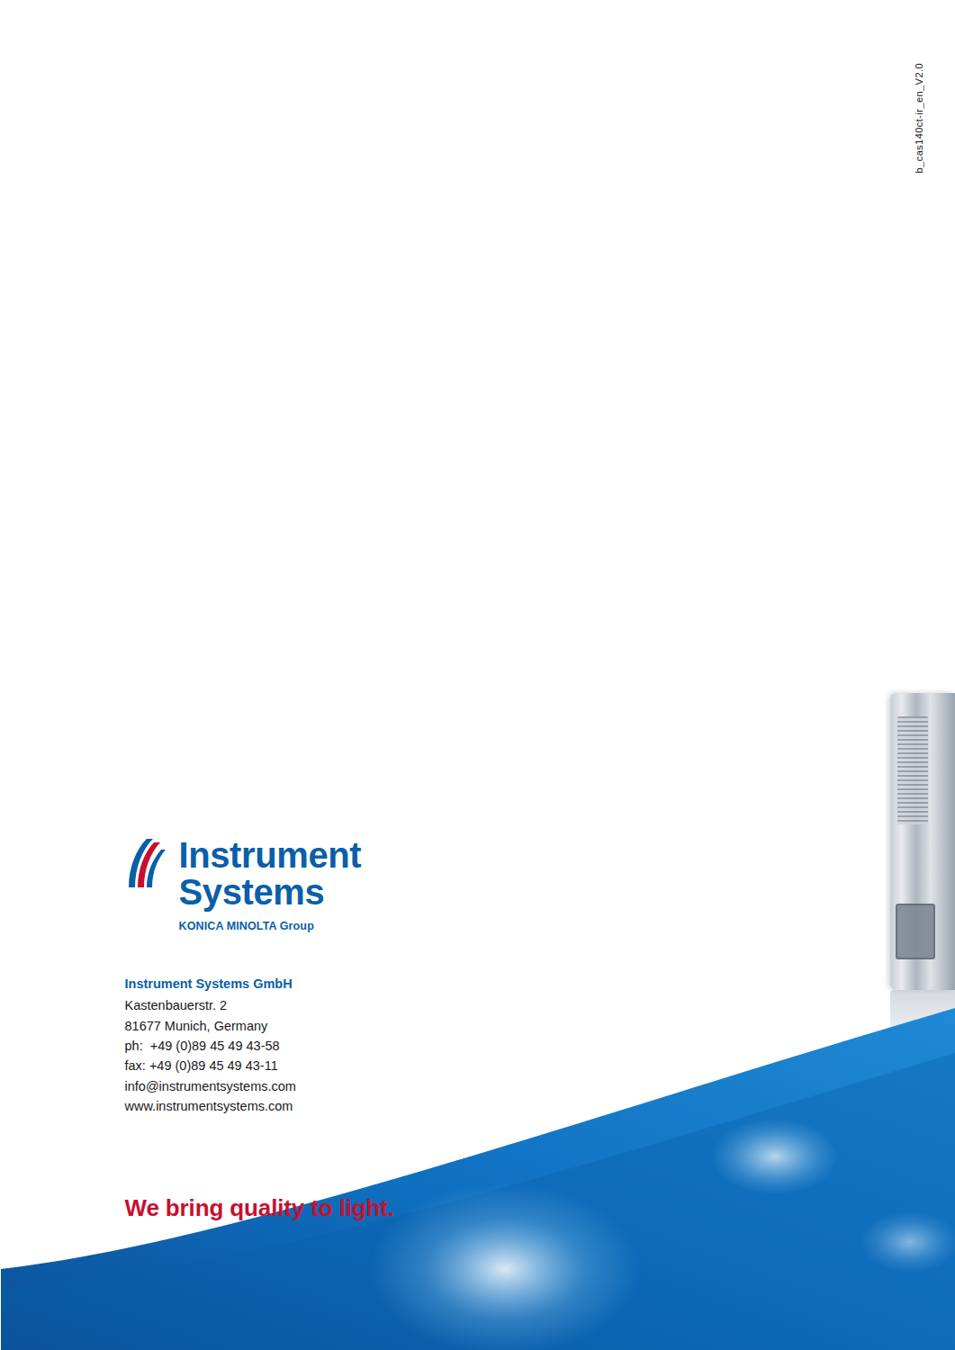b_cas140ct-ir_en_V2.0
Instrument Systems
KONICA MINOLTA Group
Instrument Systems GmbH Kastenbauerstr. 2
81677 Munich, Germany
ph: +49 (0)89 45 49 43-58
fax: +49 (0)89 45 49 43-11
info@instrumentsystems.com
www.instrumentsystems.com
We bring quality to light.